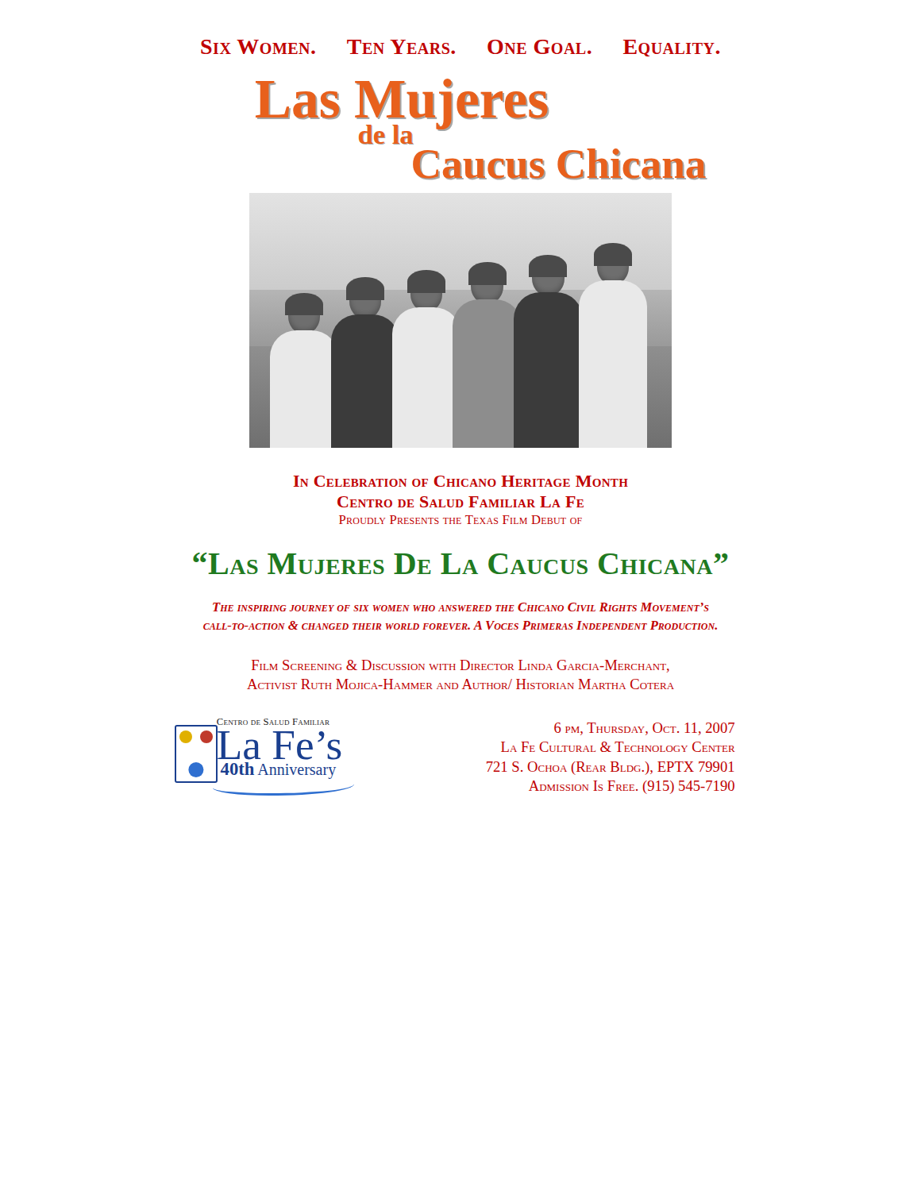Six Women. Ten Years. One Goal. Equality.
Las Mujeres
de la
Caucus Chicana
In Celebration of Chicano Heritage Month
Centro de Salud Familiar La Fe
Proudly Presents the Texas Film Debut of
“Las Mujeres De La Caucus Chicana”
The inspiring journey of six women who answered the Chicano Civil Rights Movement’s call-to-action & changed their world forever. A Voces Primeras Independent Production.
Film Screening & Discussion with Director Linda Garcia-Merchant,
Activist Ruth Mojica-Hammer and Author/ Historian Martha Cotera
Centro de Salud Familiar
La Fe’s
40th Anniversary
6 pm, Thursday, Oct. 11, 2007
La Fe Cultural & Technology Center
721 S. Ochoa (Rear Bldg.), EPTX 79901
Admission Is Free. (915) 545-7190